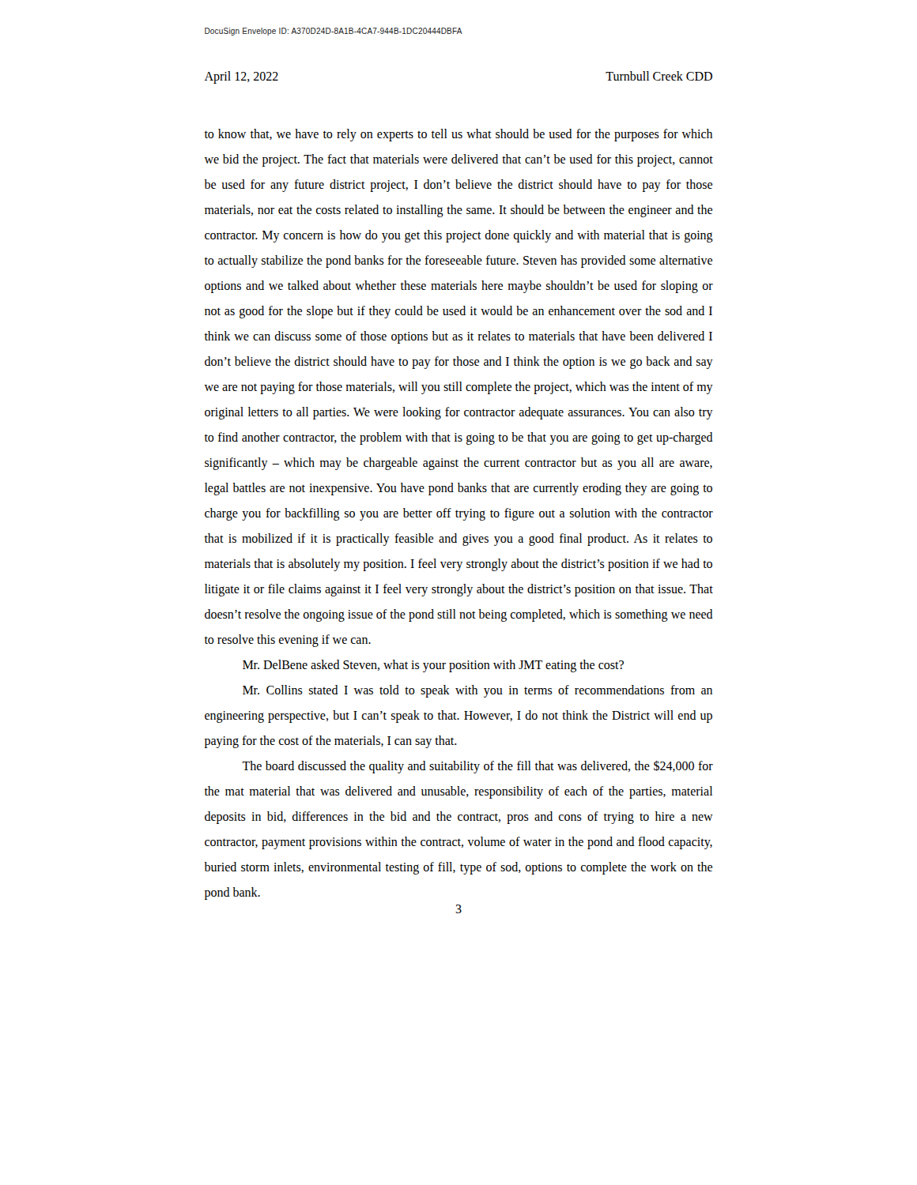DocuSign Envelope ID: A370D24D-8A1B-4CA7-944B-1DC20444DBFA
April 12, 2022 Turnbull Creek CDD
to know that, we have to rely on experts to tell us what should be used for the purposes for which we bid the project. The fact that materials were delivered that can’t be used for this project, cannot be used for any future district project, I don’t believe the district should have to pay for those materials, nor eat the costs related to installing the same. It should be between the engineer and the contractor. My concern is how do you get this project done quickly and with material that is going to actually stabilize the pond banks for the foreseeable future. Steven has provided some alternative options and we talked about whether these materials here maybe shouldn’t be used for sloping or not as good for the slope but if they could be used it would be an enhancement over the sod and I think we can discuss some of those options but as it relates to materials that have been delivered I don’t believe the district should have to pay for those and I think the option is we go back and say we are not paying for those materials, will you still complete the project, which was the intent of my original letters to all parties. We were looking for contractor adequate assurances. You can also try to find another contractor, the problem with that is going to be that you are going to get up-charged significantly – which may be chargeable against the current contractor but as you all are aware, legal battles are not inexpensive. You have pond banks that are currently eroding they are going to charge you for backfilling so you are better off trying to figure out a solution with the contractor that is mobilized if it is practically feasible and gives you a good final product. As it relates to materials that is absolutely my position. I feel very strongly about the district’s position if we had to litigate it or file claims against it I feel very strongly about the district’s position on that issue. That doesn’t resolve the ongoing issue of the pond still not being completed, which is something we need to resolve this evening if we can.
Mr. DelBene asked Steven, what is your position with JMT eating the cost?
Mr. Collins stated I was told to speak with you in terms of recommendations from an engineering perspective, but I can’t speak to that. However, I do not think the District will end up paying for the cost of the materials, I can say that.
The board discussed the quality and suitability of the fill that was delivered, the $24,000 for the mat material that was delivered and unusable, responsibility of each of the parties, material deposits in bid, differences in the bid and the contract, pros and cons of trying to hire a new contractor, payment provisions within the contract, volume of water in the pond and flood capacity, buried storm inlets, environmental testing of fill, type of sod, options to complete the work on the pond bank.
3